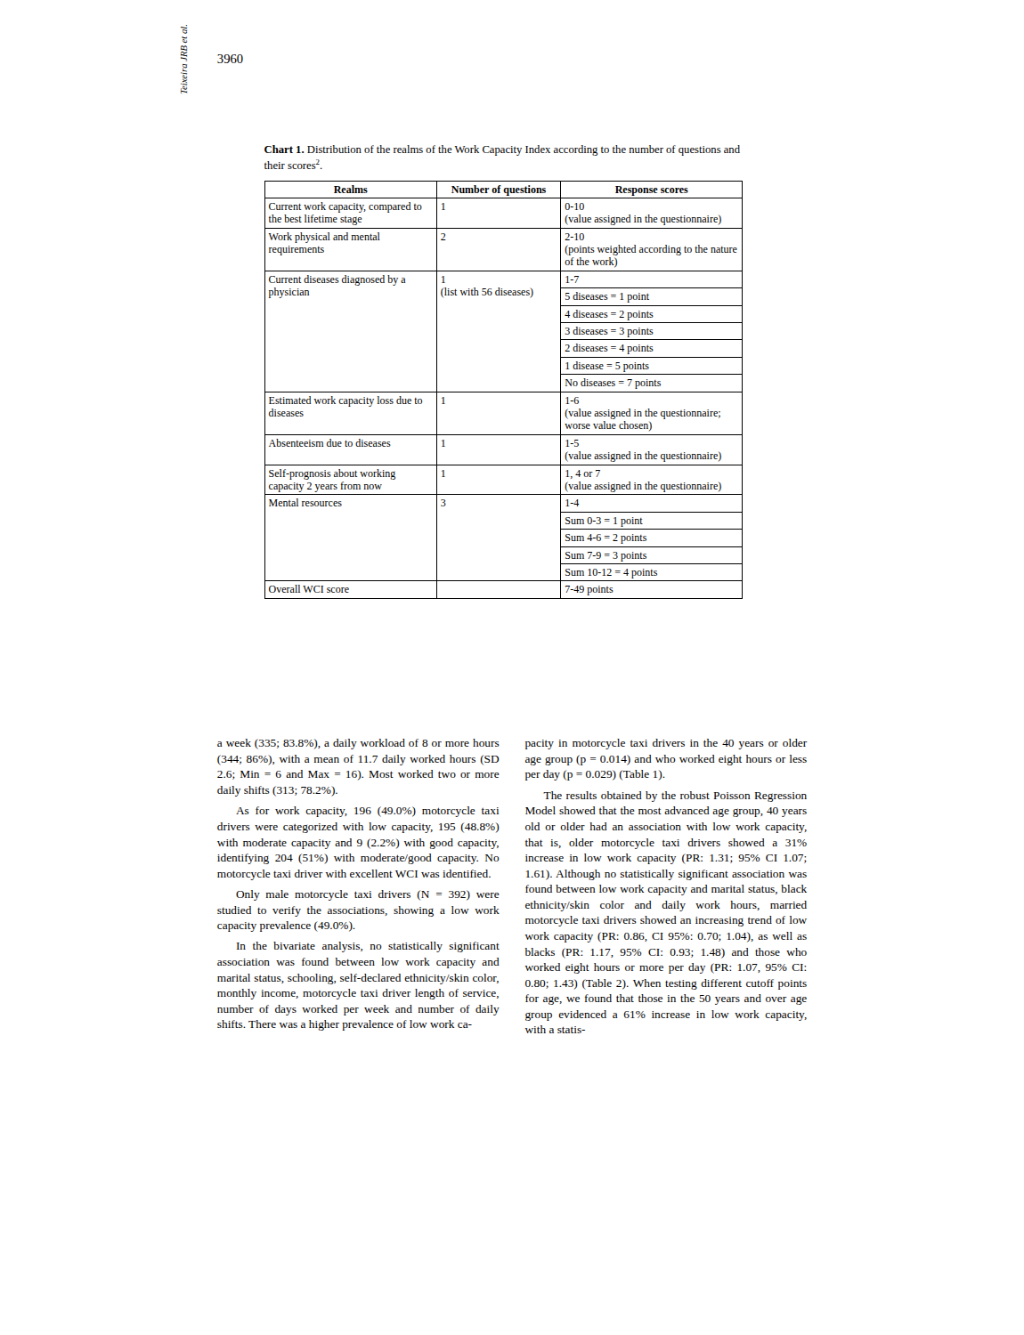3960
Teixeira JRB et al.
Chart 1. Distribution of the realms of the Work Capacity Index according to the number of questions and their scores2.
| Realms | Number of questions | Response scores |
| --- | --- | --- |
| Current work capacity, compared to the best lifetime stage | 1 | 0-10 (value assigned in the questionnaire) |
| Work physical and mental requirements | 2 | 2-10 (points weighted according to the nature of the work) |
| Current diseases diagnosed by a physician | 1 (list with 56 diseases) | 1-7 |
| 5 diseases = 1 point |
| 4 diseases = 2 points |
| 3 diseases = 3 points |
| 2 diseases = 4 points |
| 1 disease = 5 points |
| No diseases = 7 points |
| Estimated work capacity loss due to diseases | 1 | 1-6 (value assigned in the questionnaire; worse value chosen) |
| Absenteeism due to diseases | 1 | 1-5 (value assigned in the questionnaire) |
| Self-prognosis about working capacity 2 years from now | 1 | 1, 4 or 7 (value assigned in the questionnaire) |
| Mental resources | 3 | 1-4 |
| Sum 0-3 = 1 point |
| Sum 4-6 = 2 points |
| Sum 7-9 = 3 points |
| Sum 10-12 = 4 points |
| Overall WCI score | | 7-49 points |
a week (335; 83.8%), a daily workload of 8 or more hours (344; 86%), with a mean of 11.7 daily worked hours (SD 2.6; Min = 6 and Max = 16). Most worked two or more daily shifts (313; 78.2%).
As for work capacity, 196 (49.0%) motorcycle taxi drivers were categorized with low capacity, 195 (48.8%) with moderate capacity and 9 (2.2%) with good capacity, identifying 204 (51%) with moderate/good capacity. No motorcycle taxi driver with excellent WCI was identified.
Only male motorcycle taxi drivers (N = 392) were studied to verify the associations, showing a low work capacity prevalence (49.0%).
In the bivariate analysis, no statistically significant association was found between low work capacity and marital status, schooling, self-declared ethnicity/skin color, monthly income, motorcycle taxi driver length of service, number of days worked per week and number of daily shifts. There was a higher prevalence of low work ca-
pacity in motorcycle taxi drivers in the 40 years or older age group (p = 0.014) and who worked eight hours or less per day (p = 0.029) (Table 1).
The results obtained by the robust Poisson Regression Model showed that the most advanced age group, 40 years old or older had an association with low work capacity, that is, older motorcycle taxi drivers showed a 31% increase in low work capacity (PR: 1.31; 95% CI 1.07; 1.61). Although no statistically significant association was found between low work capacity and marital status, black ethnicity/skin color and daily work hours, married motorcycle taxi drivers showed an increasing trend of low work capacity (PR: 0.86, CI 95%: 0.70; 1.04), as well as blacks (PR: 1.17, 95% CI: 0.93; 1.48) and those who worked eight hours or more per day (PR: 1.07, 95% CI: 0.80; 1.43) (Table 2). When testing different cutoff points for age, we found that those in the 50 years and over age group evidenced a 61% increase in low work capacity, with a statis-